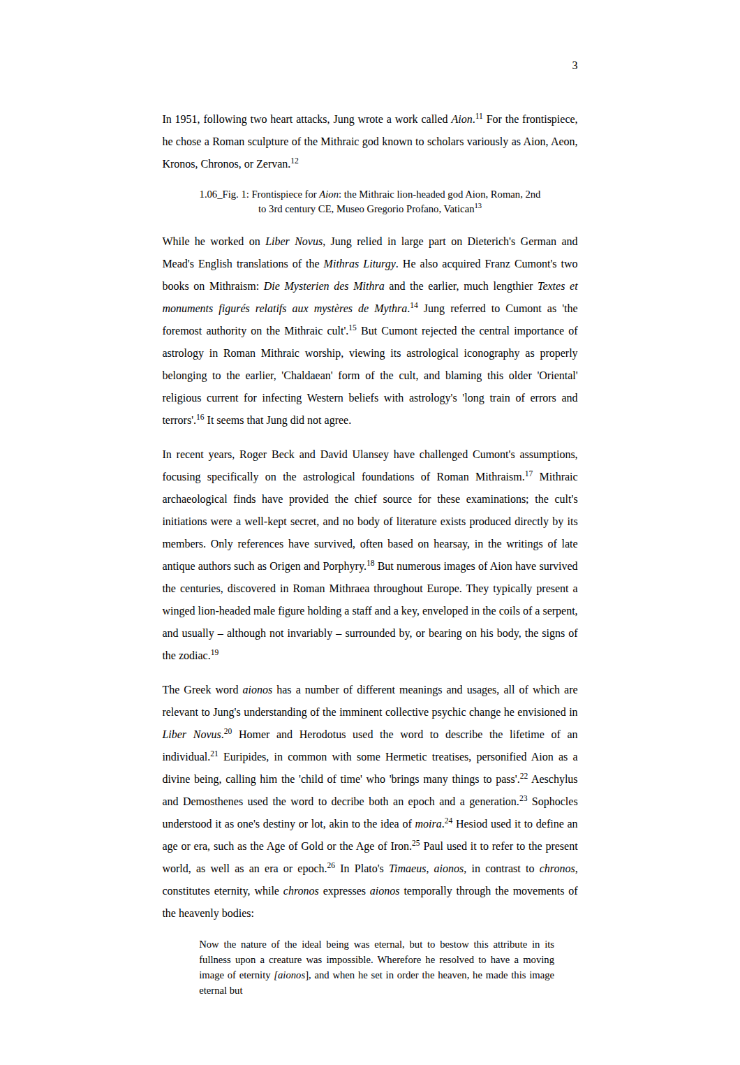3
In 1951, following two heart attacks, Jung wrote a work called Aion.11 For the frontispiece, he chose a Roman sculpture of the Mithraic god known to scholars variously as Aion, Aeon, Kronos, Chronos, or Zervan.12
1.06_Fig. 1: Frontispiece for Aion: the Mithraic lion-headed god Aion, Roman, 2nd to 3rd century CE, Museo Gregorio Profano, Vatican13
While he worked on Liber Novus, Jung relied in large part on Dieterich's German and Mead's English translations of the Mithras Liturgy. He also acquired Franz Cumont's two books on Mithraism: Die Mysterien des Mithra and the earlier, much lengthier Textes et monuments figurés relatifs aux mystères de Mythra.14 Jung referred to Cumont as 'the foremost authority on the Mithraic cult'.15 But Cumont rejected the central importance of astrology in Roman Mithraic worship, viewing its astrological iconography as properly belonging to the earlier, 'Chaldaean' form of the cult, and blaming this older 'Oriental' religious current for infecting Western beliefs with astrology's 'long train of errors and terrors'.16 It seems that Jung did not agree.
In recent years, Roger Beck and David Ulansey have challenged Cumont's assumptions, focusing specifically on the astrological foundations of Roman Mithraism.17 Mithraic archaeological finds have provided the chief source for these examinations; the cult's initiations were a well-kept secret, and no body of literature exists produced directly by its members. Only references have survived, often based on hearsay, in the writings of late antique authors such as Origen and Porphyry.18 But numerous images of Aion have survived the centuries, discovered in Roman Mithraea throughout Europe. They typically present a winged lion-headed male figure holding a staff and a key, enveloped in the coils of a serpent, and usually – although not invariably – surrounded by, or bearing on his body, the signs of the zodiac.19
The Greek word aionos has a number of different meanings and usages, all of which are relevant to Jung's understanding of the imminent collective psychic change he envisioned in Liber Novus.20 Homer and Herodotus used the word to describe the lifetime of an individual.21 Euripides, in common with some Hermetic treatises, personified Aion as a divine being, calling him the 'child of time' who 'brings many things to pass'.22 Aeschylus and Demosthenes used the word to decribe both an epoch and a generation.23 Sophocles understood it as one's destiny or lot, akin to the idea of moira.24 Hesiod used it to define an age or era, such as the Age of Gold or the Age of Iron.25 Paul used it to refer to the present world, as well as an era or epoch.26 In Plato's Timaeus, aionos, in contrast to chronos, constitutes eternity, while chronos expresses aionos temporally through the movements of the heavenly bodies:
Now the nature of the ideal being was eternal, but to bestow this attribute in its fullness upon a creature was impossible. Wherefore he resolved to have a moving image of eternity [aionos], and when he set in order the heaven, he made this image eternal but